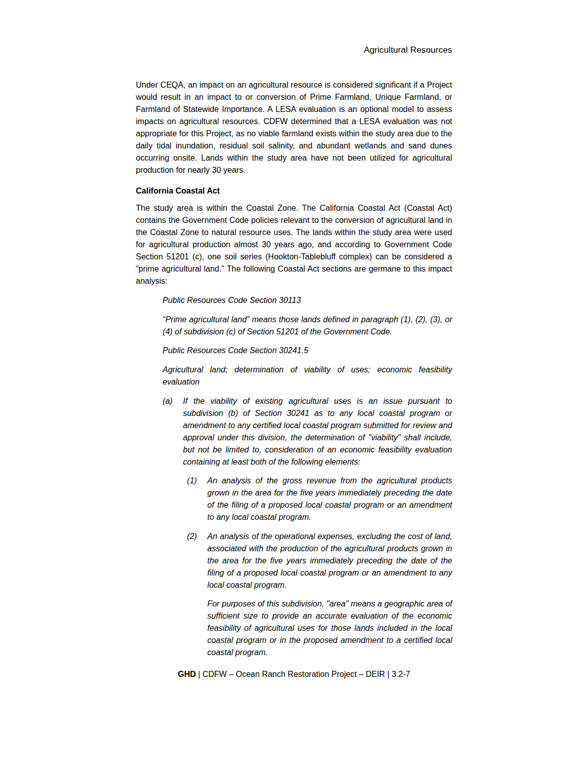Agricultural Resources
Under CEQA, an impact on an agricultural resource is considered significant if a Project would result in an impact to or conversion of Prime Farmland, Unique Farmland, or Farmland of Statewide Importance. A LESA evaluation is an optional model to assess impacts on agricultural resources. CDFW determined that a LESA evaluation was not appropriate for this Project, as no viable farmland exists within the study area due to the daily tidal inundation, residual soil salinity, and abundant wetlands and sand dunes occurring onsite. Lands within the study area have not been utilized for agricultural production for nearly 30 years.
California Coastal Act
The study area is within the Coastal Zone. The California Coastal Act (Coastal Act) contains the Government Code policies relevant to the conversion of agricultural land in the Coastal Zone to natural resource uses. The lands within the study area were used for agricultural production almost 30 years ago, and according to Government Code Section 51201 (c), one soil series (Hookton-Tablebluff complex) can be considered a “prime agricultural land.” The following Coastal Act sections are germane to this impact analysis:
Public Resources Code Section 30113
“Prime agricultural land” means those lands defined in paragraph (1), (2), (3), or (4) of subdivision (c) of Section 51201 of the Government Code.
Public Resources Code Section 30241.5
Agricultural land; determination of viability of uses; economic feasibility evaluation
(a)
If the viability of existing agricultural uses is an issue pursuant to subdivision (b) of Section 30241 as to any local coastal program or amendment to any certified local coastal program submitted for review and approval under this division, the determination of "viability" shall include, but not be limited to, consideration of an economic feasibility evaluation containing at least both of the following elements:
(1)
An analysis of the gross revenue from the agricultural products grown in the area for the five years immediately preceding the date of the filing of a proposed local coastal program or an amendment to any local coastal program.
(2)
An analysis of the operational expenses, excluding the cost of land, associated with the production of the agricultural products grown in the area for the five years immediately preceding the date of the filing of a proposed local coastal program or an amendment to any local coastal program.
For purposes of this subdivision, "area" means a geographic area of sufficient size to provide an accurate evaluation of the economic feasibility of agricultural uses for those lands included in the local coastal program or in the proposed amendment to a certified local coastal program.
GHD | CDFW – Ocean Ranch Restoration Project – DEIR | 3.2-7